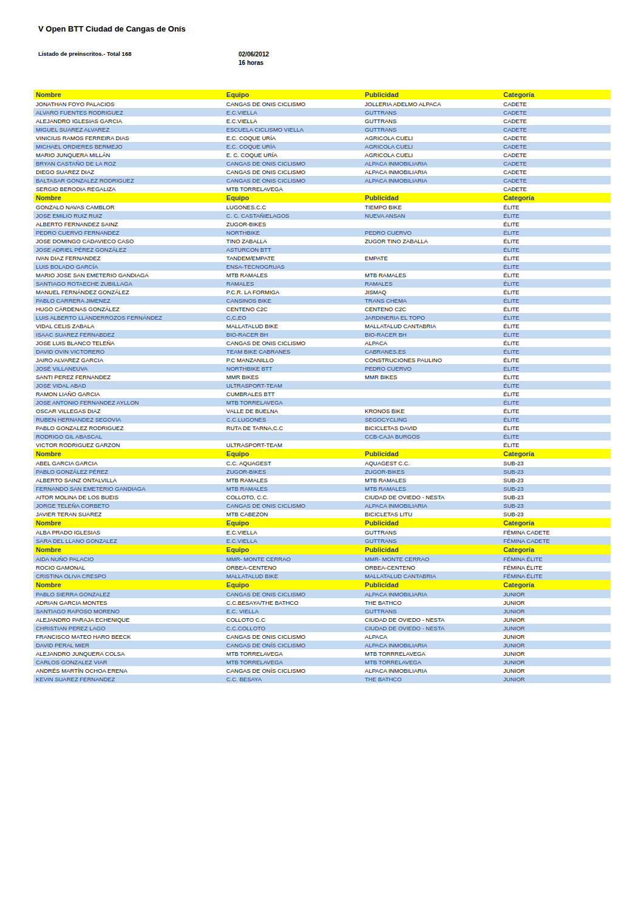V Open BTT Ciudad de Cangas de Onís
Listado de preinscritos.- Total 168
02/06/2012
16 horas
| Nombre | Equipo | Publicidad | Categoría |
| JONATHAN FOYO PALACIOS | CANGAS DE ONIS CICLISMO | JOLLERIA ADELMO ALPACA | CADETE |
| ALVARO FUENTES RODRIGUEZ | E.C.VIELLA | GUTTRANS | CADETE |
| ALEJANDRO IGLESIAS GARCIA | E.C.VIELLA | GUTTRANS | CADETE |
| MIGUEL SUAREZ ALVAREZ | ESCUELA CICLISMO VIELLA | GUTTRANS | CADETE |
| VINICIUS RAMOS FERREIRA DIAS | E.C. COQUE URÍA | AGRICOLA CUELI | CADETE |
| MICHAEL ORDIERES BERMEJO | E.C. COQUE URÍA | AGRICOLA CUELI | CADETE |
| MARIO JUNQUERA MILLÁN | E. C. COQUE URÍA | AGRICOLA CUELI | CADETE |
| BRYAN CASTAÑO DE LA ROZ | CANGAS DE ONIS CICLISMO | ALPACA INMOBILIARIA | CADETE |
| DIEGO SUAREZ DIAZ | CANGAS DE ONIS CICLISMO | ALPACA INMOBILIARIA | CADETE |
| BALTASAR GONZALEZ RODRIGUEZ | CANGAS DE ONIS CICLISMO | ALPACA INMOBILIARIA | CADETE |
| SERGIO BERODIA REGALIZA | MTB TORRELAVEGA | | CADETE |
| Nombre | Equipo | Publicidad | Categoría |
| GONZALO NAVAS CAMBLOR | LUGONES.C.C | TIEMPO BIKE | ÉLITE |
| JOSE EMILIO RUIZ RUIZ | C. C. CASTAÑIELAGOS | NUEVA ANSAN | ÉLITE |
| ALBERTO FERNANDEZ SAINZ | ZUGOR-BIKES | | ÉLITE |
| PEDRO CUERVO FERNANDEZ | NORTHBIKE | PEDRO CUERVO | ÉLITE |
| JOSE DOMINGO CADAVIECO CASO | TINO ZABALLA | ZUGOR TINO ZABALLA | ÉLITE |
| JOSE ADRIEL PÉREZ GONZÁLEZ | ASTURCON BTT | | ÉLITE |
| IVAN DIAZ FERNANDEZ | TANDEM/EMPATE | EMPATE | ÉLITE |
| LUIS BOLADO GARCÍA | ENSA-TECNOGRUAS | | ÉLITE |
| MARIO JOSE SAN EMETERIO GANDIAGA | MTB RAMALES | MTB RAMALES | ÉLITE |
| SANTIAGO ROTAECHE ZUBILLAGA | RAMALES | RAMALES | ÉLITE |
| MANUEL FERNÁNDEZ GONZÁLEZ | P.C.R. LA FORMIGA | JISMAQ | ÉLITE |
| PABLO CARRERA JIMENEZ | CANSINOS BIKE | TRANS CHEMA | ÉLITE |
| HUGO CÁRDENAS GONZÁLEZ | CENTENO C2C | CENTENO C2C | ÉLITE |
| LUIS ALBERTO LLANDERROZOS FERNÁNDEZ | C,C,EO | JARDINERIA EL TOPO | ÉLITE |
| VIDAL CELIS ZABALA | MALLATALUD BIKE | MALLATALUD CANTABRIA | ÉLITE |
| ISAAC SUAREZ FERNABDEZ | BIO-RACER BH | BIO-RACER BH | ÉLITE |
| JOSE LUIS BLANCO TELEÑA | CANGAS DE ONIS CICLISMO | ALPACA | ÉLITE |
| DAVID OVIN VICTORERO | TEAM BIKE CABRANES | CABRANES.ES | ÉLITE |
| JAIRO ALVAREZ GARCIA | P.C MANZANILLO | CONSTRUCIONES PAULINO | ÉLITE |
| JOSÉ VILLANEUVA | NORTHBIKE BTT | PEDRO CUERVO | ÉLITE |
| SANTI PEREZ FERNANDEZ | MMR BIKES | MMR BIKES | ÉLITE |
| JOSE VIDAL ABAD | ULTRASPORT-TEAM | | ÉLITE |
| RAMON LIAÑO GARCIA | CUMBRALES BTT | | ÉLITE |
| JOSE ANTONIO FERNANDEZ AYLLON | MTB TORRELAVEGA | | ÉLITE |
| OSCAR VILLEGAS DIAZ | VALLE DE BUELNA | KRONOS BIKE | ÉLITE |
| RUBEN HERNANDEZ SEGOVIA | C.C.LUGONES | SEGOCYCLING | ÉLITE |
| PABLO GONZALEZ RODRIGUEZ | RUTA DE TARNA,C.C | BICICLETAS DAVID | ÉLITE |
| RODRIGO GIL ABASCAL | | CCB-CAJA BURGOS | ÉLITE |
| VICTOR RODRIGUEZ GARZON | ULTRASPORT-TEAM | | ÉLITE |
| Nombre | Equipo | Publicidad | Categoría |
| ABEL GARCIA GARCIA | C.C. AQUAGEST | AQUAGEST C.C. | SUB-23 |
| PABLO GONZÁLEZ PÉREZ | ZUGOR-BIKES | ZUGOR-BIKES | SUB-23 |
| ALBERTO SAINZ ONTALVILLA | MTB RAMALES | MTB RAMALES | SUB-23 |
| FERNANDO SAN EMETERIO GANDIAGA | MTB RAMALES | MTB RAMALES | SUB-23 |
| AITOR MOLINA DE LOS BUEIS | COLLOTO, C.C. | CIUDAD DE OVIEDO - NESTA | SUB-23 |
| JORGE TELEÑA CORBETO | CANGAS DE ONIS CICLISMO | ALPACA INMOBILIARIA | SUB-23 |
| JAVIER TERAN SUAREZ | MTB CABEZON | BICICLETAS LITU | SUB-23 |
| Nombre | Equipo | Publicidad | Categoría |
| ALBA PRADO IGLESIAS | E.C.VIELLA | GUTTRANS | FÉMINA CADETE |
| SARA DEL LLANO GONZALEZ | E.C.VIELLA | GUTTRANS | FÉMINA CADETE |
| Nombre | Equipo | Publicidad | Categoría |
| AIDA NUÑO PALACIO | MMR- MONTE CERRAO | MMR- MONTE CERRAO | FÉMINA ÉLITE |
| ROCIO GAMONAL | ORBEA-CENTENO | ORBEA-CENTENO | FÉMINA ÉLITE |
| CRISTINA OLIVA CRESPO | MALLATALUD BIKE | MALLATALUD CANTABRIA | FÉMINA ÉLITE |
| Nombre | Equipo | Publicidad | Categoría |
| PABLO SIERRA GONZALEZ | CANGAS DE ONIS CICLISMO | ALPACA INMOBILIARIA | JUNIOR |
| ADRIAN GARCIA MONTES | C.C.BESAYA/THE BATHCO | THE BATHCO | JUNIOR |
| SANTIAGO RAPOSO MORENO | E.C. VIELLA | GUTTRANS | JUNIOR |
| ALEJANDRO PARAJA ECHENIQUE | COLLOTO C.C | CIUDAD DE OVIEDO - NESTA | JUNIOR |
| CHRISTIAN PEREZ LAGO | C.C.COLLOTO | CIUDAD DE OVIEDO - NESTA | JUNIOR |
| FRANCISCO MATEO HARO BEECK | CANGAS DE ONIS CICLISMO | ALPACA | JUNIOR |
| DAVID PERAL MIER | CANGAS DE ONÍS CICLISMO | ALPACA INMOBILIARIA | JUNIOR |
| ALEJANDRO JUNQUERA COLSA | MTB TORRELAVEGA | MTB TORRRELAVEGA | JUNIOR |
| CARLOS GONZALEZ VIAR | MTB TORRELAVEGA | MTB TORRELAVEGA | JUNIOR |
| ANDRÉS MARTÍN OCHOA ERENA | CANGAS DE ONÍS CICLISMO | ALPACA INMOBILIARIA | JUNIOR |
| KEVIN SUAREZ FERNANDEZ | C.C. BESAYA | THE BATHCO | JUNIOR |